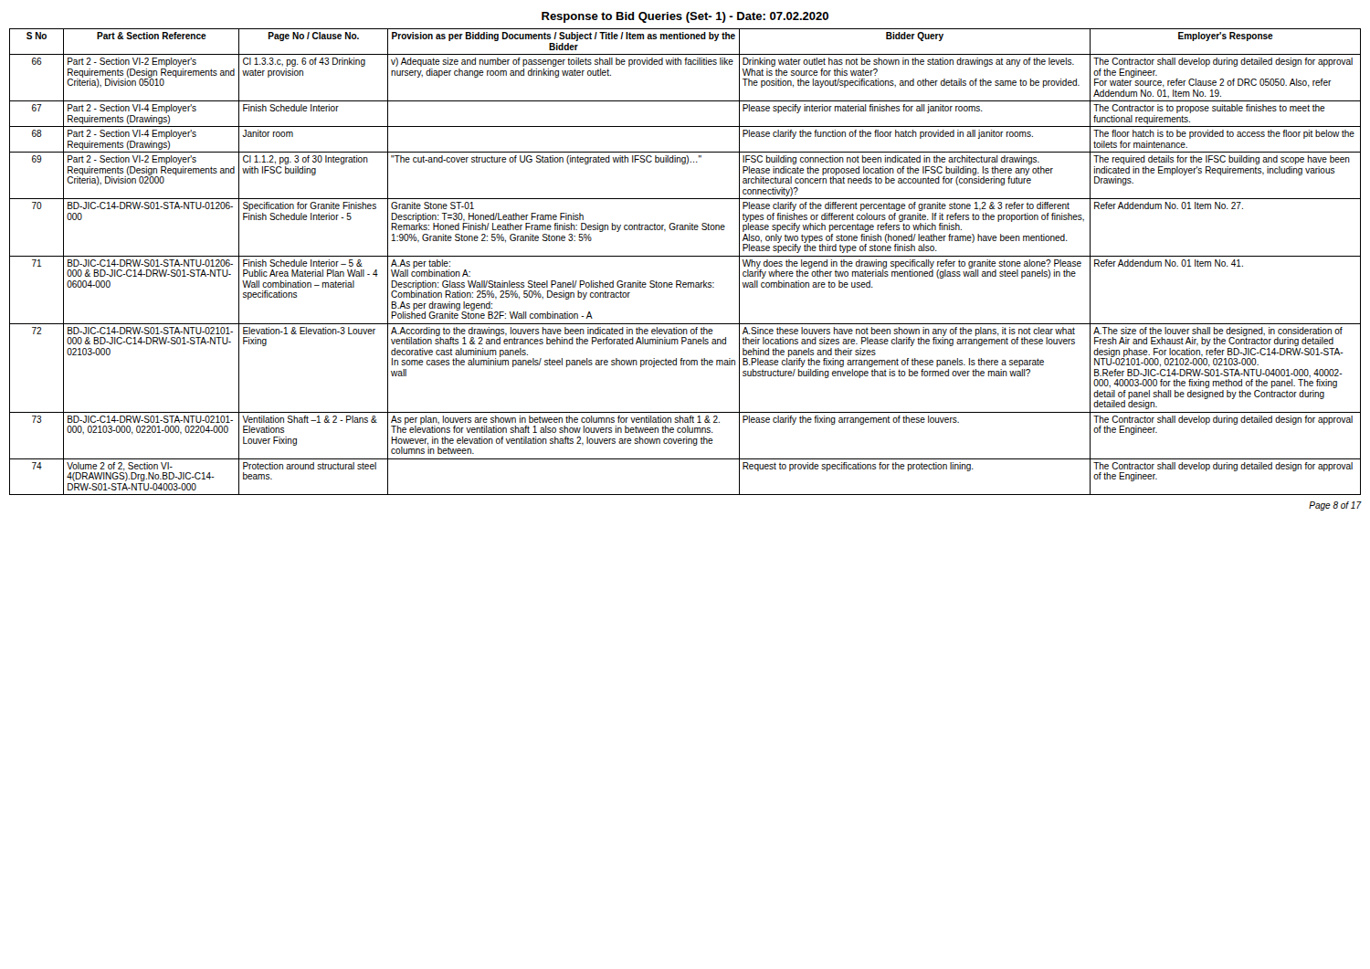Response to Bid Queries (Set- 1) - Date: 07.02.2020
| S No | Part & Section Reference | Page No / Clause No. | Provision as per Bidding Documents / Subject / Title / Item as mentioned by the Bidder | Bidder Query | Employer's Response |
| --- | --- | --- | --- | --- | --- |
| 66 | Part 2 - Section VI-2 Employer's Requirements (Design Requirements and Criteria), Division 05010 | Cl 1.3.3.c, pg. 6 of 43 Drinking water provision | v) Adequate size and number of passenger toilets shall be provided with facilities like nursery, diaper change room and drinking water outlet. | Drinking water outlet has not be shown in the station drawings at any of the levels. What is the source for this water? The position, the layout/specifications, and other details of the same to be provided. | The Contractor shall develop during detailed design for approval of the Engineer. For water source, refer Clause 2 of DRC 05050. Also, refer Addendum No. 01, Item No. 19. |
| 67 | Part 2 - Section VI-4 Employer's Requirements (Drawings) | Finish Schedule Interior | | Please specify interior material finishes for all janitor rooms. | The Contractor is to propose suitable finishes to meet the functional requirements. |
| 68 | Part 2 - Section VI-4 Employer's Requirements (Drawings) | Janitor room | | Please clarify the function of the floor hatch provided in all janitor rooms. | The floor hatch is to be provided to access the floor pit below the toilets for maintenance. |
| 69 | Part 2 - Section VI-2 Employer's Requirements (Design Requirements and Criteria), Division 02000 | Cl 1.1.2, pg. 3 of 30 Integration with IFSC building | "The cut-and-cover structure of UG Station (integrated with IFSC building)…" | IFSC building connection not been indicated in the architectural drawings. Please indicate the proposed location of the IFSC building. Is there any other architectural concern that needs to be accounted for (considering future connectivity)? | The required details for the IFSC building and scope have been indicated in the Employer's Requirements, including various Drawings. |
| 70 | BD-JIC-C14-DRW-S01-STA-NTU-01206-000 | Specification for Granite Finishes Finish Schedule Interior - 5 | Granite Stone ST-01 Description: T=30, Honed/Leather Frame Finish Remarks: Honed Finish/ Leather Frame finish: Design by contractor, Granite Stone 1:90%, Granite Stone 2: 5%, Granite Stone 3: 5% | Please clarify of the different percentage of granite stone 1,2 & 3 refer to different types of finishes or different colours of granite. If it refers to the proportion of finishes, please specify which percentage refers to which finish. Also, only two types of stone finish (honed/ leather frame) have been mentioned. Please specify the third type of stone finish also. | Refer Addendum No. 01 Item No. 27. |
| 71 | BD-JIC-C14-DRW-S01-STA-NTU-01206-000 & BD-JIC-C14-DRW-S01-STA-NTU-06004-000 | Finish Schedule Interior – 5 & Public Area Material Plan Wall - 4 Wall combination – material specifications | A.As per table: Wall combination A: Description: Glass Wall/Stainless Steel Panel/ Polished Granite Stone Remarks: Combination Ration: 25%, 25%, 50%, Design by contractor B.As per drawing legend: Polished Granite Stone B2F: Wall combination - A | Why does the legend in the drawing specifically refer to granite stone alone? Please clarify where the other two materials mentioned (glass wall and steel panels) in the wall combination are to be used. | Refer Addendum No. 01 Item No. 41. |
| 72 | BD-JIC-C14-DRW-S01-STA-NTU-02101-000 & BD-JIC-C14-DRW-S01-STA-NTU-02103-000 | Elevation-1 & Elevation-3 Louver Fixing | A.According to the drawings, louvers have been indicated in the elevation of the ventilation shafts 1 & 2 and entrances behind the Perforated Aluminium Panels and decorative cast aluminium panels. In some cases the aluminium panels/ steel panels are shown projected from the main wall | A.Since these louvers have not been shown in any of the plans, it is not clear what their locations and sizes are. Please clarify the fixing arrangement of these louvers behind the panels and their sizes B.Please clarify the fixing arrangement of these panels. Is there a separate substructure/ building envelope that is to be formed over the main wall? | A.The size of the louver shall be designed, in consideration of Fresh Air and Exhaust Air, by the Contractor during detailed design phase. For location, refer BD-JIC-C14-DRW-S01-STA-NTU-02101-000, 02102-000, 02103-000. B.Refer BD-JIC-C14-DRW-S01-STA-NTU-04001-000, 40002-000, 40003-000 for the fixing method of the panel. The fixing detail of panel shall be designed by the Contractor during detailed design. |
| 73 | BD-JIC-C14-DRW-S01-STA-NTU-02101-000, 02103-000, 02201-000, 02204-000 | Ventilation Shaft –1 & 2 - Plans & Elevations Louver Fixing | As per plan, louvers are shown in between the columns for ventilation shaft 1 & 2. The elevations for ventilation shaft 1 also show louvers in between the columns. However, in the elevation of ventilation shafts 2, louvers are shown covering the columns in between. | Please clarify the fixing arrangement of these louvers. | The Contractor shall develop during detailed design for approval of the Engineer. |
| 74 | Volume 2 of 2, Section VI-4(DRAWINGS).Drg.No.BD-JIC-C14-DRW-S01-STA-NTU-04003-000 | Protection around structural steel beams. | | Request to provide specifications for the protection lining. | The Contractor shall develop during detailed design for approval of the Engineer. |
Page 8 of 17